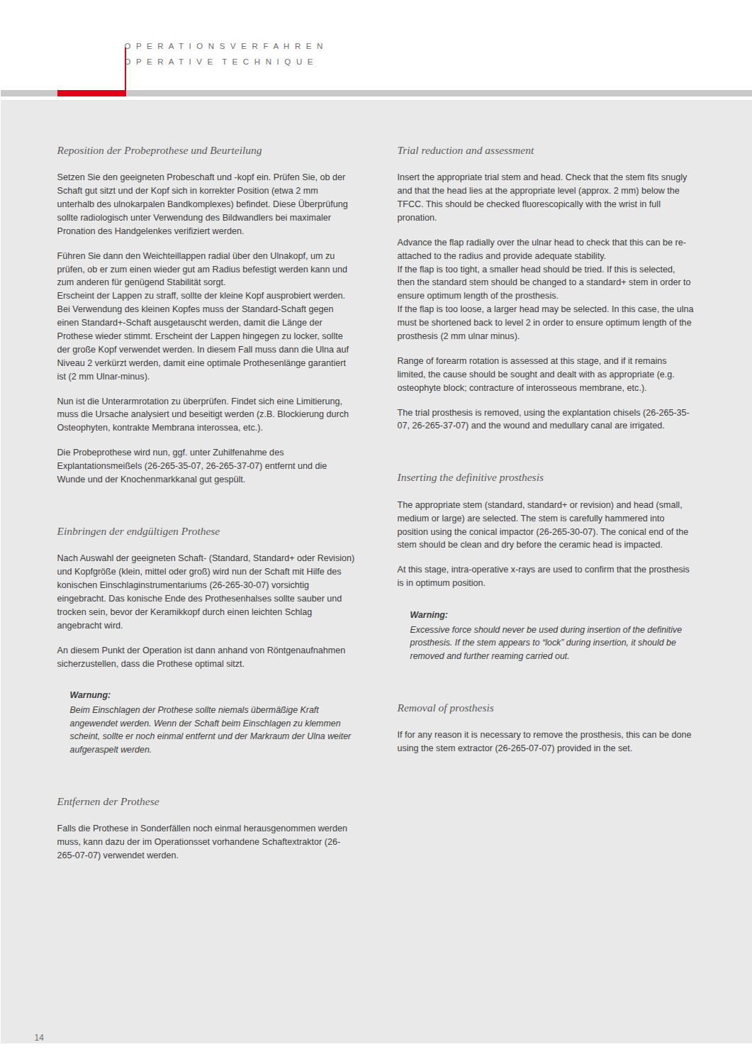O P E R A T I O N S V E R F A H R E N
O P E R A T I V E T E C H N I Q U E
Reposition der Probeprothese und Beurteilung
Setzen Sie den geeigneten Probeschaft und -kopf ein. Prüfen Sie, ob der Schaft gut sitzt und der Kopf sich in korrekter Position (etwa 2 mm unterhalb des ulnokarpalen Bandkomplexes) befindet. Diese Überprüfung sollte radiologisch unter Verwendung des Bildwandlers bei maximaler Pronation des Handgelenkes verifiziert werden.
Führen Sie dann den Weichteillappen radial über den Ulnakopf, um zu prüfen, ob er zum einen wieder gut am Radius befestigt werden kann und zum anderen für genügend Stabilität sorgt.
Erscheint der Lappen zu straff, sollte der kleine Kopf ausprobiert werden. Bei Verwendung des kleinen Kopfes muss der Standard-Schaft gegen einen Standard+-Schaft ausgetauscht werden, damit die Länge der Prothese wieder stimmt. Erscheint der Lappen hingegen zu locker, sollte der große Kopf verwendet werden. In diesem Fall muss dann die Ulna auf Niveau 2 verkürzt werden, damit eine optimale Prothesenlänge garantiert ist (2 mm Ulnar-minus).
Nun ist die Unterarmrotation zu überprüfen. Findet sich eine Limitierung, muss die Ursache analysiert und beseitigt werden (z.B. Blockierung durch Osteophyten, kontrakte Membrana interossea, etc.).
Die Probeprothese wird nun, ggf. unter Zuhilfenahme des Explantationsmeißels (26-265-35-07, 26-265-37-07) entfernt und die Wunde und der Knochenmarkkanal gut gespült.
Einbringen der endgültigen Prothese
Nach Auswahl der geeigneten Schaft- (Standard, Standard+ oder Revision) und Kopfgröße (klein, mittel oder groß) wird nun der Schaft mit Hilfe des konischen Einschlaginstrumentariums (26-265-30-07) vorsichtig eingebracht. Das konische Ende des Prothesenhalses sollte sauber und trocken sein, bevor der Keramikkopf durch einen leichten Schlag angebracht wird.
An diesem Punkt der Operation ist dann anhand von Röntgenaufnahmen sicherzustellen, dass die Prothese optimal sitzt.
Warnung:
Beim Einschlagen der Prothese sollte niemals übermäßige Kraft angewendet werden. Wenn der Schaft beim Einschlagen zu klemmen scheint, sollte er noch einmal entfernt und der Markraum der Ulna weiter aufgeraspelt werden.
Entfernen der Prothese
Falls die Prothese in Sonderfällen noch einmal herausgenommen werden muss, kann dazu der im Operationsset vorhandene Schaftextraktor (26-265-07-07) verwendet werden.
Trial reduction and assessment
Insert the appropriate trial stem and head. Check that the stem fits snugly and that the head lies at the appropriate level (approx. 2 mm) below the TFCC. This should be checked fluorescopically with the wrist in full pronation.
Advance the flap radially over the ulnar head to check that this can be re-attached to the radius and provide adequate stability.
If the flap is too tight, a smaller head should be tried. If this is selected, then the standard stem should be changed to a standard+ stem in order to ensure optimum length of the prosthesis.
If the flap is too loose, a larger head may be selected. In this case, the ulna must be shortened back to level 2 in order to ensure optimum length of the prosthesis (2 mm ulnar minus).
Range of forearm rotation is assessed at this stage, and if it remains limited, the cause should be sought and dealt with as appropriate (e.g. osteophyte block; contracture of interosseous membrane, etc.).
The trial prosthesis is removed, using the explantation chisels (26-265-35-07, 26-265-37-07) and the wound and medullary canal are irrigated.
Inserting the definitive prosthesis
The appropriate stem (standard, standard+ or revision) and head (small, medium or large) are selected. The stem is carefully hammered into position using the conical impactor (26-265-30-07). The conical end of the stem should be clean and dry before the ceramic head is impacted.
At this stage, intra-operative x-rays are used to confirm that the prosthesis is in optimum position.
Warning:
Excessive force should never be used during insertion of the definitive prosthesis. If the stem appears to “lock” during insertion, it should be removed and further reaming carried out.
Removal of prosthesis
If for any reason it is necessary to remove the prosthesis, this can be done using the stem extractor (26-265-07-07) provided in the set.
14